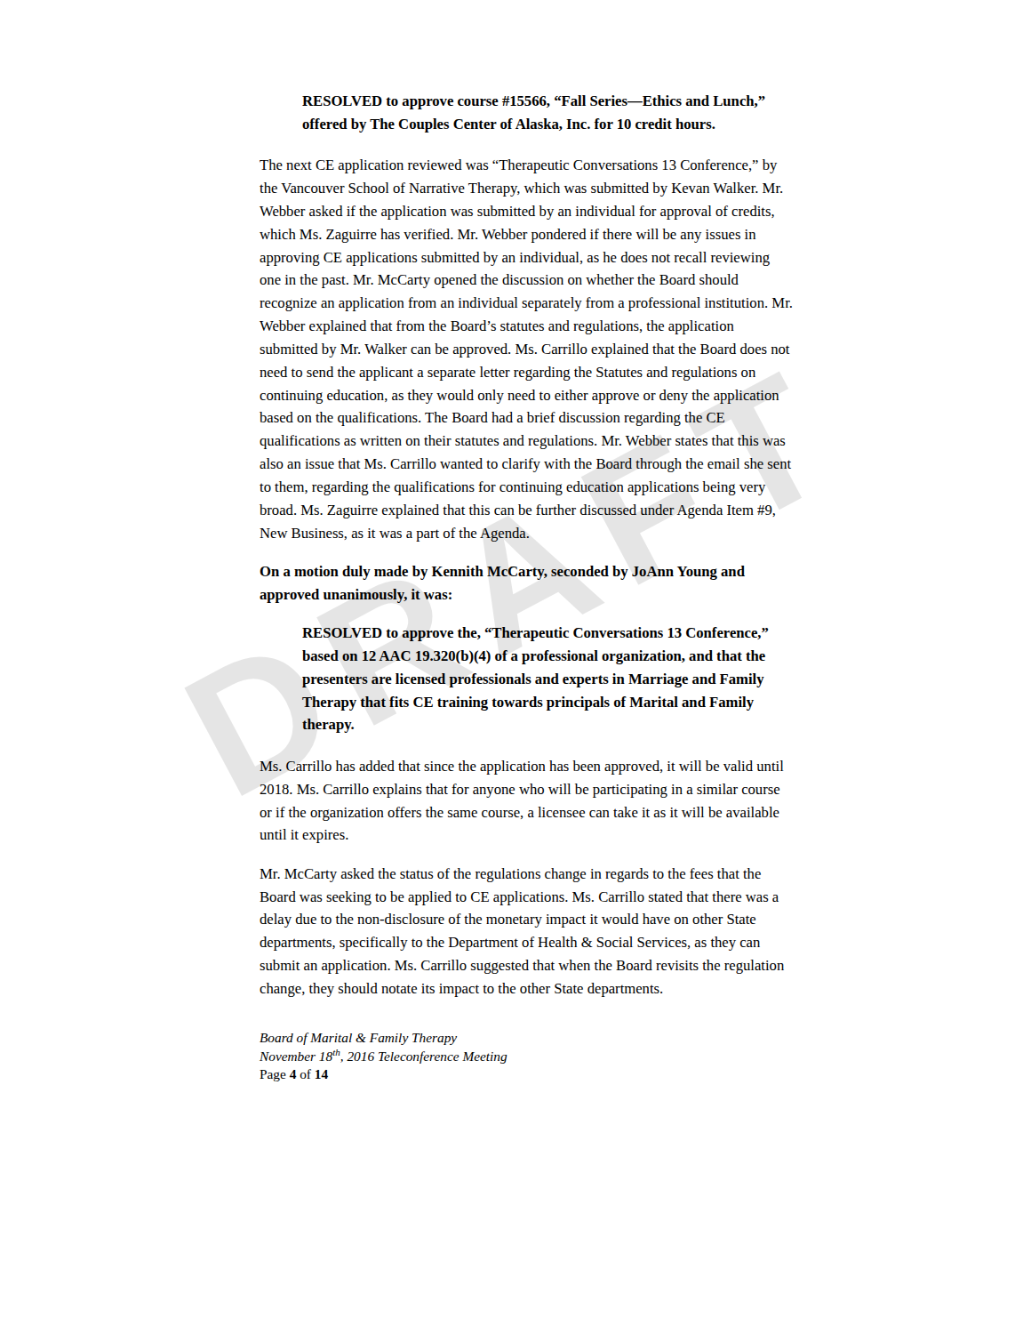DRAFT
RESOLVED to approve course #15566, “Fall Series—Ethics and Lunch,” offered by The Couples Center of Alaska, Inc. for 10 credit hours.
The next CE application reviewed was “Therapeutic Conversations 13 Conference,” by the Vancouver School of Narrative Therapy, which was submitted by Kevan Walker. Mr. Webber asked if the application was submitted by an individual for approval of credits, which Ms. Zaguirre has verified. Mr. Webber pondered if there will be any issues in approving CE applications submitted by an individual, as he does not recall reviewing one in the past. Mr. McCarty opened the discussion on whether the Board should recognize an application from an individual separately from a professional institution. Mr. Webber explained that from the Board’s statutes and regulations, the application submitted by Mr. Walker can be approved. Ms. Carrillo explained that the Board does not need to send the applicant a separate letter regarding the Statutes and regulations on continuing education, as they would only need to either approve or deny the application based on the qualifications. The Board had a brief discussion regarding the CE qualifications as written on their statutes and regulations. Mr. Webber states that this was also an issue that Ms. Carrillo wanted to clarify with the Board through the email she sent to them, regarding the qualifications for continuing education applications being very broad. Ms. Zaguirre explained that this can be further discussed under Agenda Item #9, New Business, as it was a part of the Agenda.
On a motion duly made by Kennith McCarty, seconded by JoAnn Young and approved unanimously, it was:
RESOLVED to approve the, “Therapeutic Conversations 13 Conference,” based on 12 AAC 19.320(b)(4) of a professional organization, and that the presenters are licensed professionals and experts in Marriage and Family Therapy that fits CE training towards principals of Marital and Family therapy.
Ms. Carrillo has added that since the application has been approved, it will be valid until 2018. Ms. Carrillo explains that for anyone who will be participating in a similar course or if the organization offers the same course, a licensee can take it as it will be available until it expires.
Mr. McCarty asked the status of the regulations change in regards to the fees that the Board was seeking to be applied to CE applications. Ms. Carrillo stated that there was a delay due to the non-disclosure of the monetary impact it would have on other State departments, specifically to the Department of Health & Social Services, as they can submit an application. Ms. Carrillo suggested that when the Board revisits the regulation change, they should notate its impact to the other State departments.
Board of Marital & Family Therapy
November 18th, 2016 Teleconference Meeting
Page 4 of 14